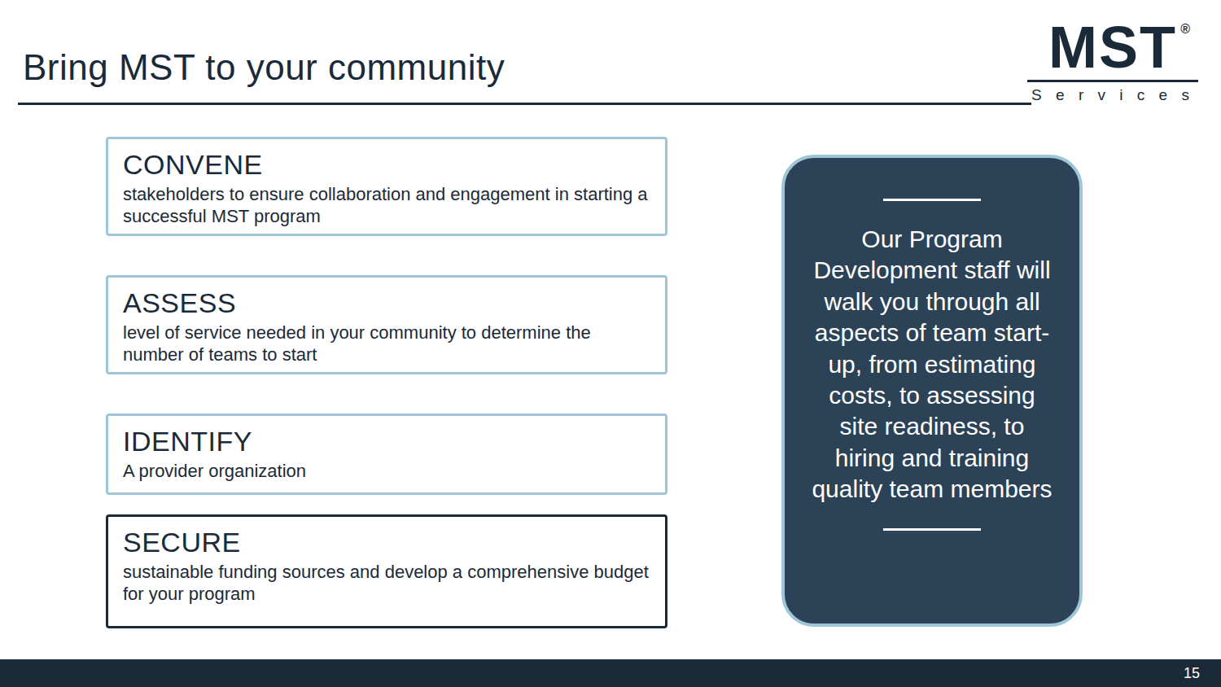Bring MST to your community
MST®
S e r v i c e s
CONVENE
stakeholders to ensure collaboration and engagement in starting a successful MST program
ASSESS
level of service needed in your community to determine the number of teams to start
IDENTIFY
A provider organization
SECURE
sustainable funding sources and develop a comprehensive budget for your program
Our Program Development staff will walk you through all aspects of team start-up, from estimating costs, to assessing site readiness, to hiring and training quality team members
15